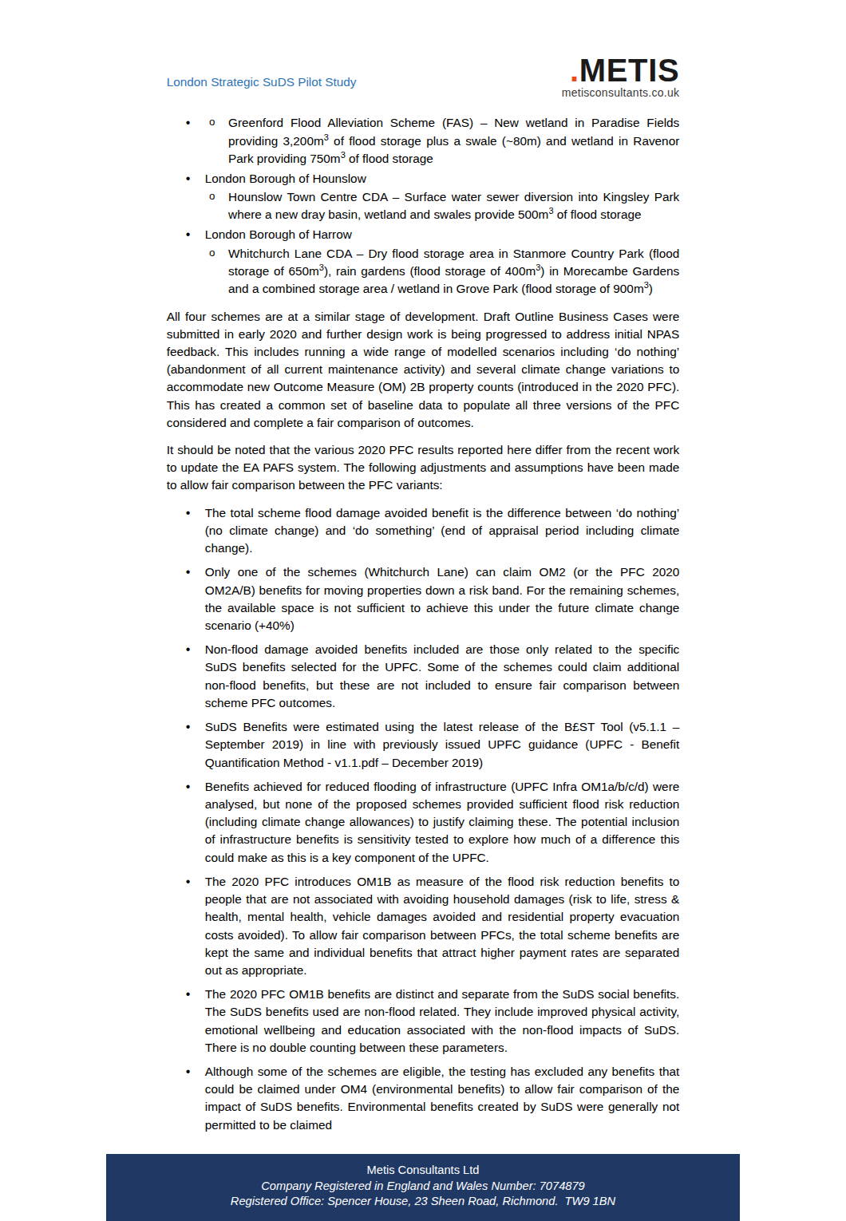London Strategic SuDS Pilot Study
. METIS
metisconsultants.co.uk
Greenford Flood Alleviation Scheme (FAS) – New wetland in Paradise Fields providing 3,200m3 of flood storage plus a swale (~80m) and wetland in Ravenor Park providing 750m3 of flood storage
London Borough of Hounslow
Hounslow Town Centre CDA – Surface water sewer diversion into Kingsley Park where a new dray basin, wetland and swales provide 500m3 of flood storage
London Borough of Harrow
Whitchurch Lane CDA – Dry flood storage area in Stanmore Country Park (flood storage of 650m3), rain gardens (flood storage of 400m3) in Morecambe Gardens and a combined storage area / wetland in Grove Park (flood storage of 900m3)
All four schemes are at a similar stage of development. Draft Outline Business Cases were submitted in early 2020 and further design work is being progressed to address initial NPAS feedback. This includes running a wide range of modelled scenarios including ‘do nothing’ (abandonment of all current maintenance activity) and several climate change variations to accommodate new Outcome Measure (OM) 2B property counts (introduced in the 2020 PFC). This has created a common set of baseline data to populate all three versions of the PFC considered and complete a fair comparison of outcomes.
It should be noted that the various 2020 PFC results reported here differ from the recent work to update the EA PAFS system. The following adjustments and assumptions have been made to allow fair comparison between the PFC variants:
The total scheme flood damage avoided benefit is the difference between ‘do nothing’ (no climate change) and ‘do something’ (end of appraisal period including climate change).
Only one of the schemes (Whitchurch Lane) can claim OM2 (or the PFC 2020 OM2A/B) benefits for moving properties down a risk band. For the remaining schemes, the available space is not sufficient to achieve this under the future climate change scenario (+40%)
Non-flood damage avoided benefits included are those only related to the specific SuDS benefits selected for the UPFC. Some of the schemes could claim additional non-flood benefits, but these are not included to ensure fair comparison between scheme PFC outcomes.
SuDS Benefits were estimated using the latest release of the B£ST Tool (v5.1.1 – September 2019) in line with previously issued UPFC guidance (UPFC - Benefit Quantification Method - v1.1.pdf – December 2019)
Benefits achieved for reduced flooding of infrastructure (UPFC Infra OM1a/b/c/d) were analysed, but none of the proposed schemes provided sufficient flood risk reduction (including climate change allowances) to justify claiming these. The potential inclusion of infrastructure benefits is sensitivity tested to explore how much of a difference this could make as this is a key component of the UPFC.
The 2020 PFC introduces OM1B as measure of the flood risk reduction benefits to people that are not associated with avoiding household damages (risk to life, stress & health, mental health, vehicle damages avoided and residential property evacuation costs avoided). To allow fair comparison between PFCs, the total scheme benefits are kept the same and individual benefits that attract higher payment rates are separated out as appropriate.
The 2020 PFC OM1B benefits are distinct and separate from the SuDS social benefits. The SuDS benefits used are non-flood related. They include improved physical activity, emotional wellbeing and education associated with the non-flood impacts of SuDS. There is no double counting between these parameters.
Although some of the schemes are eligible, the testing has excluded any benefits that could be claimed under OM4 (environmental benefits) to allow fair comparison of the impact of SuDS benefits. Environmental benefits created by SuDS were generally not permitted to be claimed
Metis Consultants Ltd
Company Registered in England and Wales Number: 7074879
Registered Office: Spencer House, 23 Sheen Road, Richmond. TW9 1BN